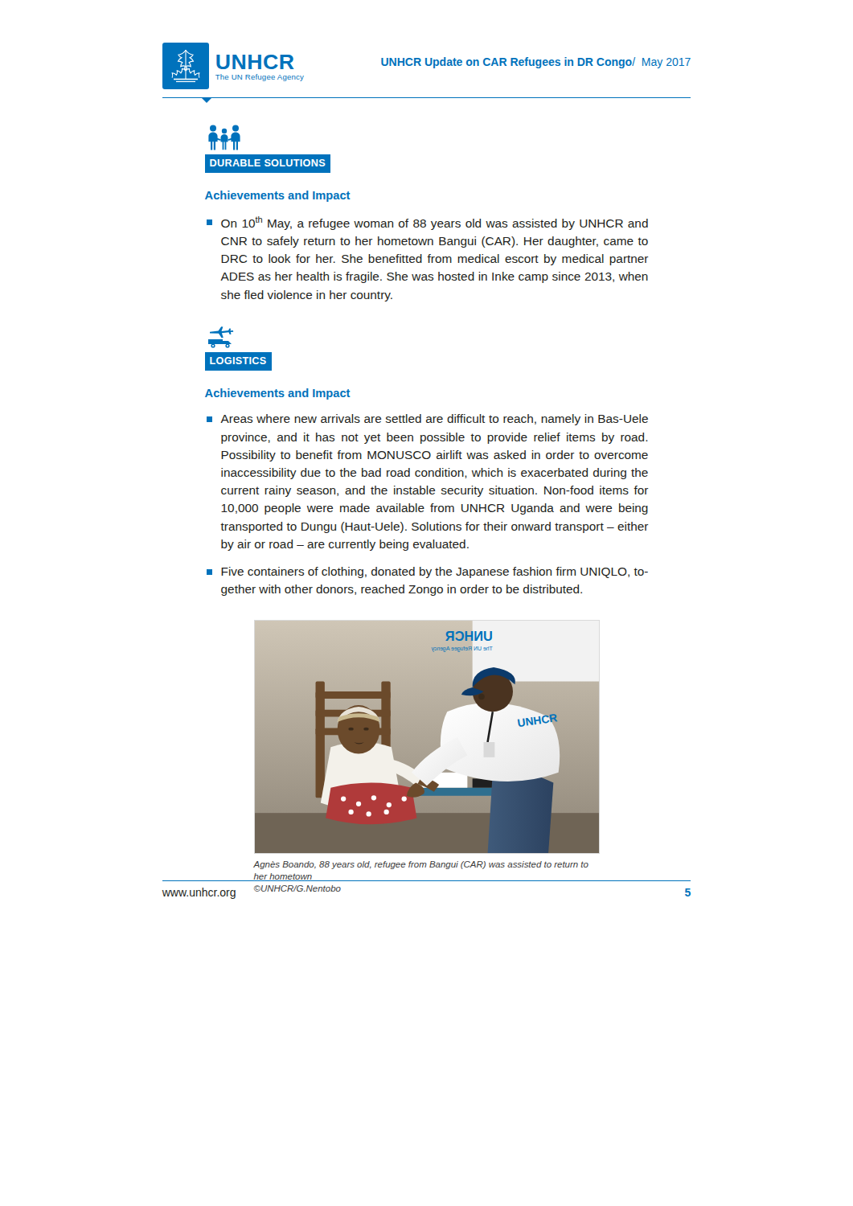UNHCR
The UN Refugee Agency
UNHCR Update on CAR Refugees in DR Congo/ May 2017
DURABLE SOLUTIONS
Achievements and Impact
On 10th May, a refugee woman of 88 years old was assisted by UNHCR and CNR to safely return to her hometown Bangui (CAR). Her daughter, came to DRC to look for her. She benefitted from medical escort by medical partner ADES as her health is fragile. She was hosted in Inke camp since 2013, when she fled violence in her country.
LOGISTICS
Achievements and Impact
Areas where new arrivals are settled are difficult to reach, namely in Bas-Uele province, and it has not yet been possible to provide relief items by road. Possibility to benefit from MONUSCO airlift was asked in order to overcome inaccessibility due to the bad road condition, which is exacerbated during the current rainy season, and the instable security situation. Non-food items for 10,000 people were made available from UNHCR Uganda and were being transported to Dungu (Haut-Uele). Solutions for their onward transport – either by air or road – are currently being evaluated.
Five containers of clothing, donated by the Japanese fashion firm UNIQLO, together with other donors, reached Zongo in order to be distributed.
UNHCR The UN Refugee Agency UNHCR
Agnès Boando, 88 years old, refugee from Bangui (CAR) was assisted to return to her hometown
©UNHCR/G.Nentobo
www.unhcr.org 5